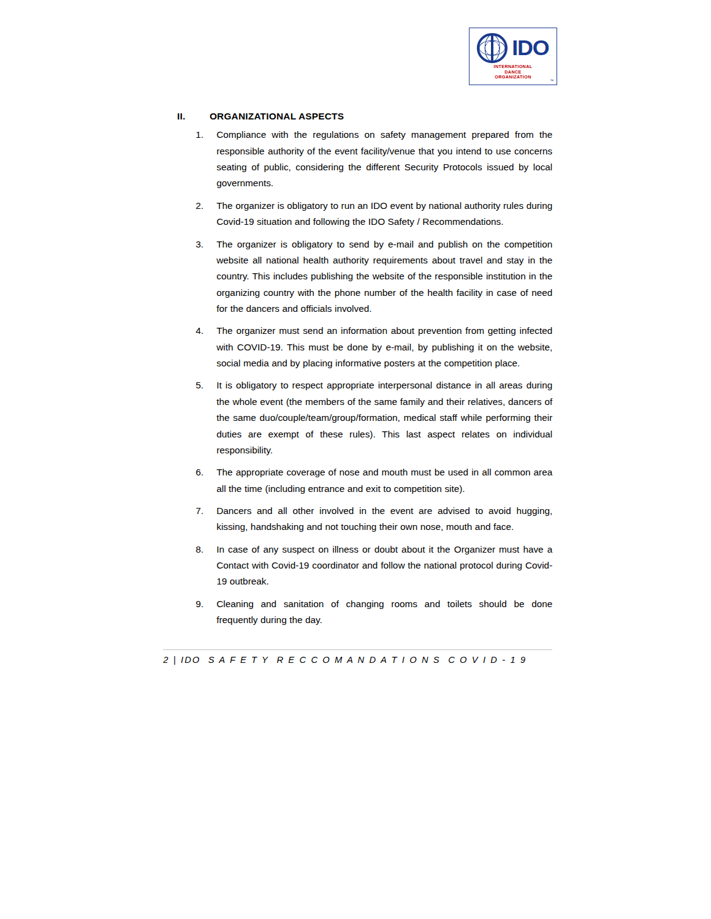IDO
INTERNATIONAL
DANCE
ORGANIZATION
™
II. ORGANIZATIONAL ASPECTS
Compliance with the regulations on safety management prepared from the responsible authority of the event facility/venue that you intend to use concerns seating of public, considering the different Security Protocols issued by local governments.
The organizer is obligatory to run an IDO event by national authority rules during Covid-19 situation and following the IDO Safety / Recommendations.
The organizer is obligatory to send by e-mail and publish on the competition website all national health authority requirements about travel and stay in the country. This includes publishing the website of the responsible institution in the organizing country with the phone number of the health facility in case of need for the dancers and officials involved.
The organizer must send an information about prevention from getting infected with COVID-19. This must be done by e-mail, by publishing it on the website, social media and by placing informative posters at the competition place.
It is obligatory to respect appropriate interpersonal distance in all areas during the whole event (the members of the same family and their relatives, dancers of the same duo/couple/team/group/formation, medical staff while performing their duties are exempt of these rules). This last aspect relates on individual responsibility.
The appropriate coverage of nose and mouth must be used in all common area all the time (including entrance and exit to competition site).
Dancers and all other involved in the event are advised to avoid hugging, kissing, handshaking and not touching their own nose, mouth and face.
In case of any suspect on illness or doubt about it the Organizer must have a Contact with Covid-19 coordinator and follow the national protocol during Covid-19 outbreak.
Cleaning and sanitation of changing rooms and toilets should be done frequently during the day.
2 | IDO S A F E T Y R E C C O M A N D A T I O N S C O V I D - 1 9